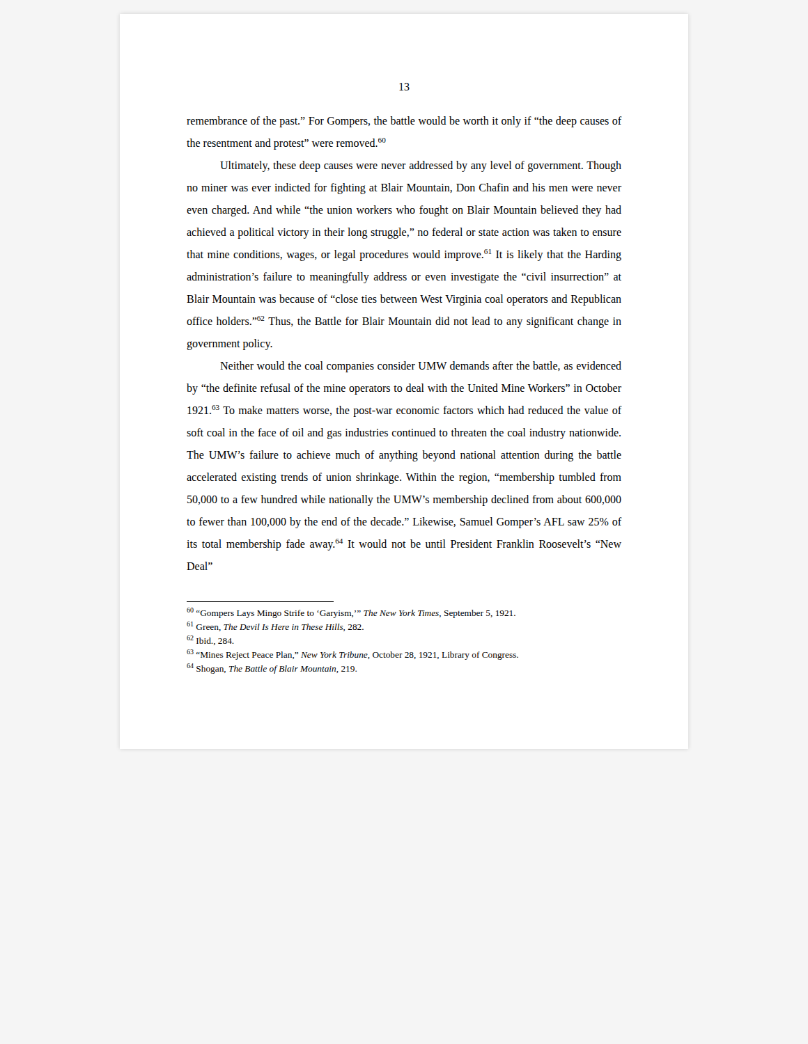13
remembrance of the past.” For Gompers, the battle would be worth it only if “the deep causes of the resentment and protest” were removed.60
Ultimately, these deep causes were never addressed by any level of government. Though no miner was ever indicted for fighting at Blair Mountain, Don Chafin and his men were never even charged. And while “the union workers who fought on Blair Mountain believed they had achieved a political victory in their long struggle,” no federal or state action was taken to ensure that mine conditions, wages, or legal procedures would improve.61 It is likely that the Harding administration’s failure to meaningfully address or even investigate the “civil insurrection” at Blair Mountain was because of “close ties between West Virginia coal operators and Republican office holders.”62 Thus, the Battle for Blair Mountain did not lead to any significant change in government policy.
Neither would the coal companies consider UMW demands after the battle, as evidenced by “the definite refusal of the mine operators to deal with the United Mine Workers” in October 1921.63 To make matters worse, the post-war economic factors which had reduced the value of soft coal in the face of oil and gas industries continued to threaten the coal industry nationwide. The UMW’s failure to achieve much of anything beyond national attention during the battle accelerated existing trends of union shrinkage. Within the region, “membership tumbled from 50,000 to a few hundred while nationally the UMW’s membership declined from about 600,000 to fewer than 100,000 by the end of the decade.” Likewise, Samuel Gomper’s AFL saw 25% of its total membership fade away.64 It would not be until President Franklin Roosevelt’s “New Deal”
60 “Gompers Lays Mingo Strife to ‘Garyism,’” The New York Times, September 5, 1921.
61 Green, The Devil Is Here in These Hills, 282.
62 Ibid., 284.
63 “Mines Reject Peace Plan,” New York Tribune, October 28, 1921, Library of Congress.
64 Shogan, The Battle of Blair Mountain, 219.